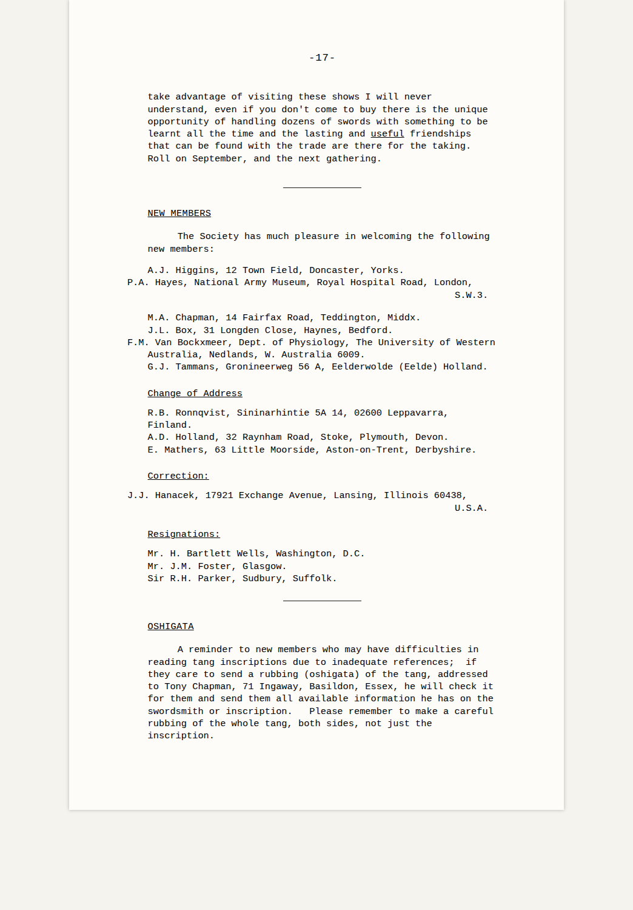-17-
take advantage of visiting these shows I will never understand, even if you don't come to buy there is the unique opportunity of handling dozens of swords with something to be learnt all the time and the lasting and useful friendships that can be found with the trade are there for the taking. Roll on September, and the next gathering.
NEW MEMBERS
The Society has much pleasure in welcoming the following new members:
A.J. Higgins, 12 Town Field, Doncaster, Yorks.
P.A. Hayes, National Army Museum, Royal Hospital Road, London, S.W.3.
M.A. Chapman, 14 Fairfax Road, Teddington, Middx.
J.L. Box, 31 Longden Close, Haynes, Bedford.
F.M. Van Bockxmeer, Dept. of Physiology, The University of Western Australia, Nedlands, W. Australia 6009.
G.J. Tammans, Gronineerweg 56 A, Eelderwolde (Eelde) Holland.
Change of Address
R.B. Ronnqvist, Sininarhintie 5A 14, 02600 Leppavarra, Finland.
A.D. Holland, 32 Raynham Road, Stoke, Plymouth, Devon.
E. Mathers, 63 Little Moorside, Aston-on-Trent, Derbyshire.
Correction:
J.J. Hanacek, 17921 Exchange Avenue, Lansing, Illinois 60438, U.S.A.
Resignations:
Mr. H. Bartlett Wells, Washington, D.C.
Mr. J.M. Foster, Glasgow.
Sir R.H. Parker, Sudbury, Suffolk.
OSHIGATA
A reminder to new members who may have difficulties in reading tang inscriptions due to inadequate references; if they care to send a rubbing (oshigata) of the tang, addressed to Tony Chapman, 71 Ingaway, Basildon, Essex, he will check it for them and send them all available information he has on the swordsmith or inscription. Please remember to make a careful rubbing of the whole tang, both sides, not just the inscription.